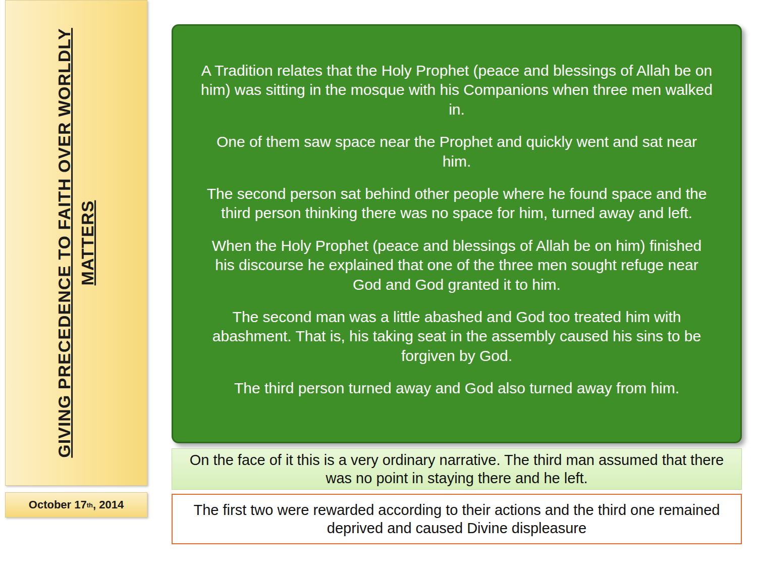Giving precedence to faith over worldly matters
October 17th, 2014
A Tradition relates that the Holy Prophet (peace and blessings of Allah be on him) was sitting in the mosque with his Companions when three men walked in.
One of them saw space near the Prophet and quickly went and sat near him.
The second person sat behind other people where he found space and the third person thinking there was no space for him, turned away and left.
When the Holy Prophet (peace and blessings of Allah be on him) finished his discourse he explained that one of the three men sought refuge near God and God granted it to him.
The second man was a little abashed and God too treated him with abashment. That is, his taking seat in the assembly caused his sins to be forgiven by God.
The third person turned away and God also turned away from him.
On the face of it this is a very ordinary narrative. The third man assumed that there was no point in staying there and he left.
The first two were rewarded according to their actions and the third one remained deprived and caused Divine displeasure